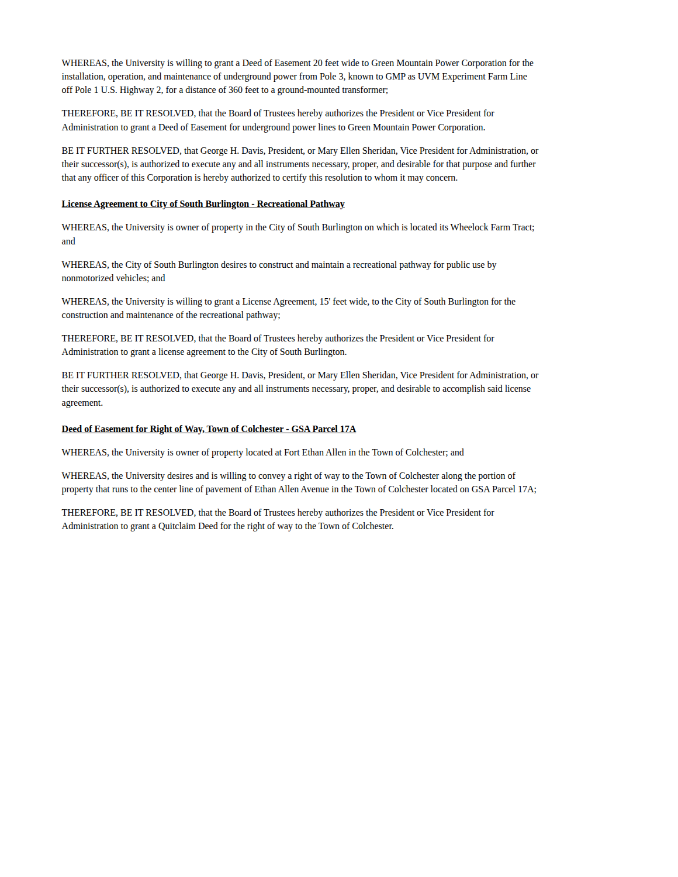WHEREAS, the University is willing to grant a Deed of Easement 20 feet wide to Green Mountain Power Corporation for the installation, operation, and maintenance of underground power from Pole 3, known to GMP as UVM Experiment Farm Line off Pole 1 U.S. Highway 2, for a distance of 360 feet to a ground-mounted transformer;
THEREFORE, BE IT RESOLVED, that the Board of Trustees hereby authorizes the President or Vice President for Administration to grant a Deed of Easement for underground power lines to Green Mountain Power Corporation.
BE IT FURTHER RESOLVED, that George H. Davis, President, or Mary Ellen Sheridan, Vice President for Administration, or their successor(s), is authorized to execute any and all instruments necessary, proper, and desirable for that purpose and further that any officer of this Corporation is hereby authorized to certify this resolution to whom it may concern.
License Agreement to City of South Burlington - Recreational Pathway
WHEREAS, the University is owner of property in the City of South Burlington on which is located its Wheelock Farm Tract; and
WHEREAS, the City of South Burlington desires to construct and maintain a recreational pathway for public use by nonmotorized vehicles; and
WHEREAS, the University is willing to grant a License Agreement, 15' feet wide, to the City of South Burlington for the construction and maintenance of the recreational pathway;
THEREFORE, BE IT RESOLVED, that the Board of Trustees hereby authorizes the President or Vice President for Administration to grant a license agreement to the City of South Burlington.
BE IT FURTHER RESOLVED, that George H. Davis, President, or Mary Ellen Sheridan, Vice President for Administration, or their successor(s), is authorized to execute any and all instruments necessary, proper, and desirable to accomplish said license agreement.
Deed of Easement for Right of Way, Town of Colchester - GSA Parcel 17A
WHEREAS, the University is owner of property located at Fort Ethan Allen in the Town of Colchester; and
WHEREAS, the University desires and is willing to convey a right of way to the Town of Colchester along the portion of property that runs to the center line of pavement of Ethan Allen Avenue in the Town of Colchester located on GSA Parcel 17A;
THEREFORE, BE IT RESOLVED, that the Board of Trustees hereby authorizes the President or Vice President for Administration to grant a Quitclaim Deed for the right of way to the Town of Colchester.